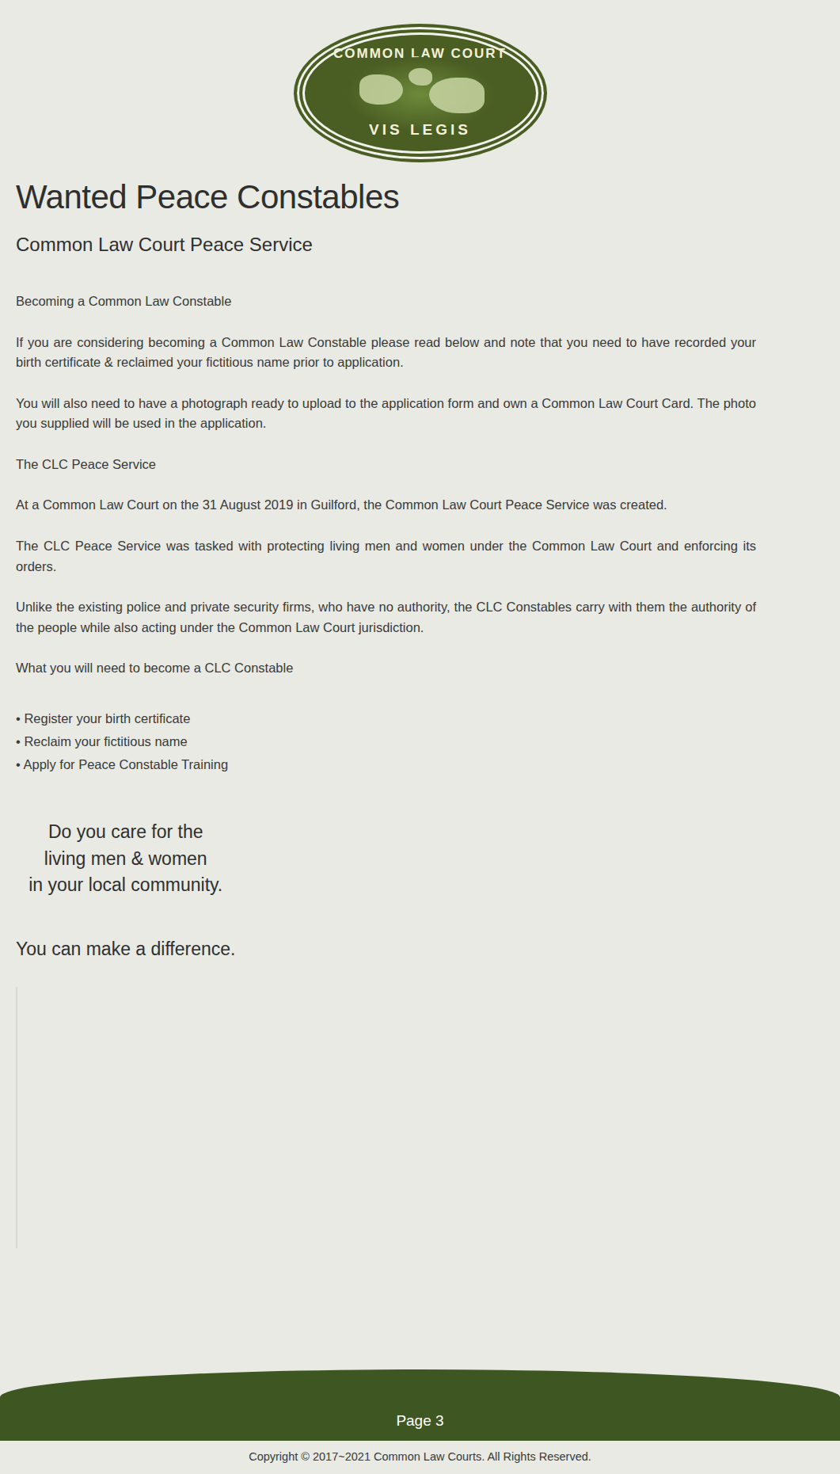COMMON LAW COURT
VIS LEGIS
Wanted Peace Constables
Common Law Court Peace Service
Becoming a Common Law Constable
If you are considering becoming a Common Law Constable please read below and note that you need to have recorded your birth certificate & reclaimed your fictitious name prior to application.
You will also need to have a photograph ready to upload to the application form and own a Common Law Court Card. The photo you supplied will be used in the application.
The CLC Peace Service
At a Common Law Court on the 31 August 2019 in Guilford, the Common Law Court Peace Service was created.
The CLC Peace Service was tasked with protecting living men and women under the Common Law Court and enforcing its orders.
Unlike the existing police and private security firms, who have no authority, the CLC Constables carry with them the authority of the people while also acting under the Common Law Court jurisdiction.
What you will need to become a CLC Constable
Register your birth certificate
Reclaim your fictitious name
Apply for Peace Constable Training
Do you care for the
living men & women
in your local community.
You can make a difference.
W E W A N T Y O U
Page 3
Copyright © 2017~2021 Common Law Courts. All Rights Reserved.